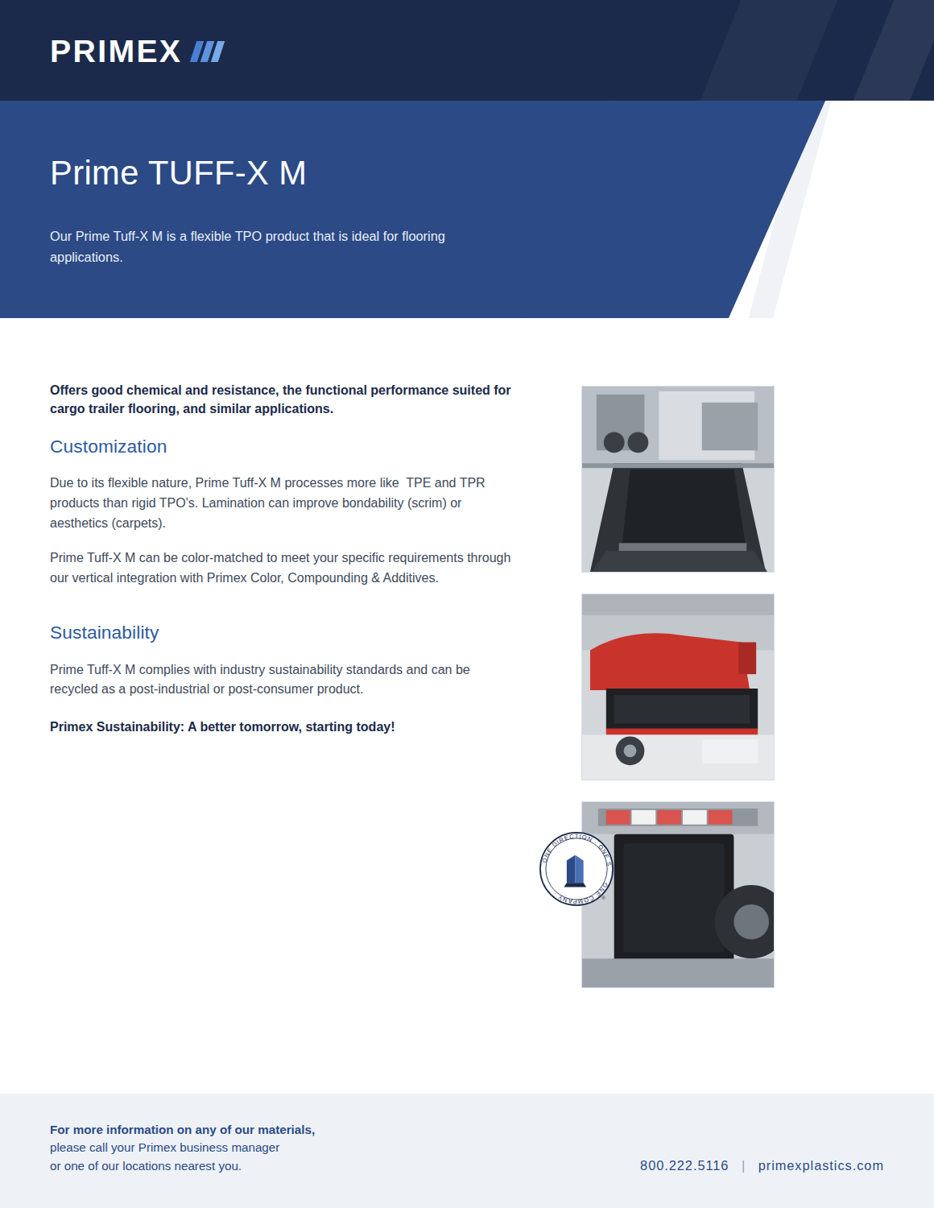PRIMEX
Prime TUFF-X M
Our Prime Tuff-X M is a flexible TPO product that is ideal for flooring applications.
Offers good chemical and resistance, the functional performance suited for cargo trailer flooring, and similar applications.
Customization
Due to its flexible nature, Prime Tuff-X M processes more like TPE and TPR products than rigid TPO's. Lamination can improve bondability (scrim) or aesthetics (carpets).
Prime Tuff-X M can be color-matched to meet your specific requirements through our vertical integration with Primex Color, Compounding & Additives.
Sustainability
Prime Tuff-X M complies with industry sustainability standards and can be recycled as a post-industrial or post-consumer product.
Primex Sustainability: A better tomorrow, starting today!
ONE DIRECTION · ONE SOLUTION ONE COMPANY · ®
For more information on any of our materials,
please call your Primex business manager
or one of our locations nearest you.
800.222.5116 | primexplastics.com